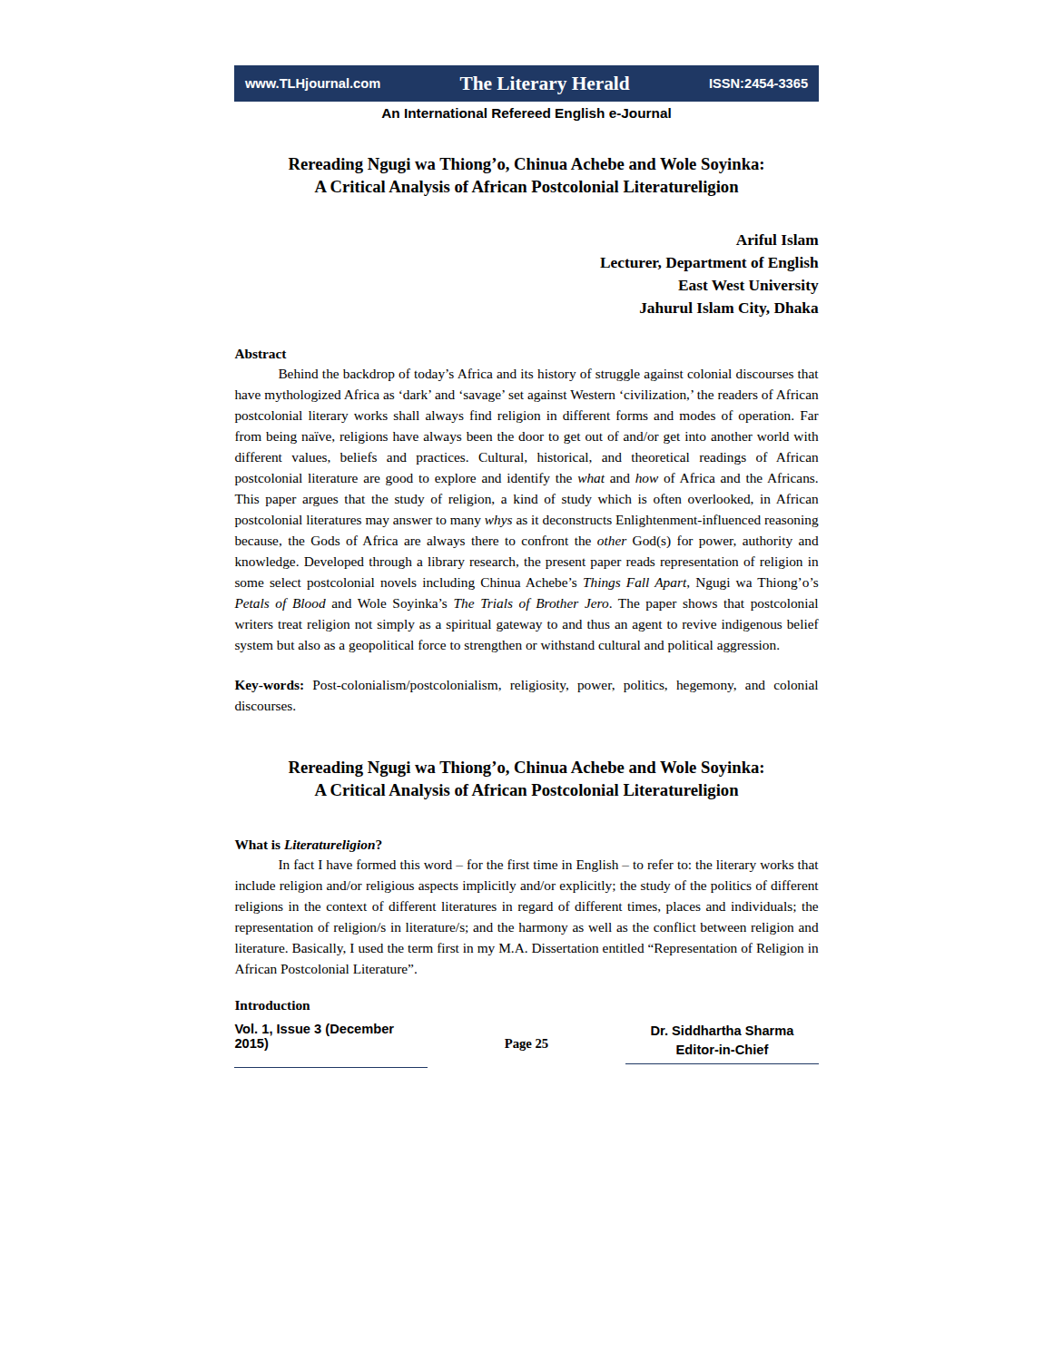www.TLHjournal.com The Literary Herald ISSN:2454-3365
An International Refereed English e-Journal
Rereading Ngugi wa Thiong’o, Chinua Achebe and Wole Soyinka:
A Critical Analysis of African Postcolonial Literatureligion
Ariful Islam
Lecturer, Department of English
East West University
Jahurul Islam City, Dhaka
Abstract
Behind the backdrop of today’s Africa and its history of struggle against colonial discourses that have mythologized Africa as ‘dark’ and ‘savage’ set against Western ‘civilization,’ the readers of African postcolonial literary works shall always find religion in different forms and modes of operation. Far from being naïve, religions have always been the door to get out of and/or get into another world with different values, beliefs and practices. Cultural, historical, and theoretical readings of African postcolonial literature are good to explore and identify the what and how of Africa and the Africans. This paper argues that the study of religion, a kind of study which is often overlooked, in African postcolonial literatures may answer to many whys as it deconstructs Enlightenment-influenced reasoning because, the Gods of Africa are always there to confront the other God(s) for power, authority and knowledge. Developed through a library research, the present paper reads representation of religion in some select postcolonial novels including Chinua Achebe’s Things Fall Apart, Ngugi wa Thiong’o’s Petals of Blood and Wole Soyinka’s The Trials of Brother Jero. The paper shows that postcolonial writers treat religion not simply as a spiritual gateway to and thus an agent to revive indigenous belief system but also as a geopolitical force to strengthen or withstand cultural and political aggression.
Key-words: Post-colonialism/postcolonialism, religiosity, power, politics, hegemony, and colonial discourses.
Rereading Ngugi wa Thiong’o, Chinua Achebe and Wole Soyinka:
A Critical Analysis of African Postcolonial Literatureligion
What is Literatureligion?
In fact I have formed this word – for the first time in English – to refer to: the literary works that include religion and/or religious aspects implicitly and/or explicitly; the study of the politics of different religions in the context of different literatures in regard of different times, places and individuals; the representation of religion/s in literature/s; and the harmony as well as the conflict between religion and literature. Basically, I used the term first in my M.A. Dissertation entitled “Representation of Religion in African Postcolonial Literature”.
Introduction
Vol. 1, Issue 3 (December 2015)
Page 25
Dr. Siddhartha Sharma Editor-in-Chief